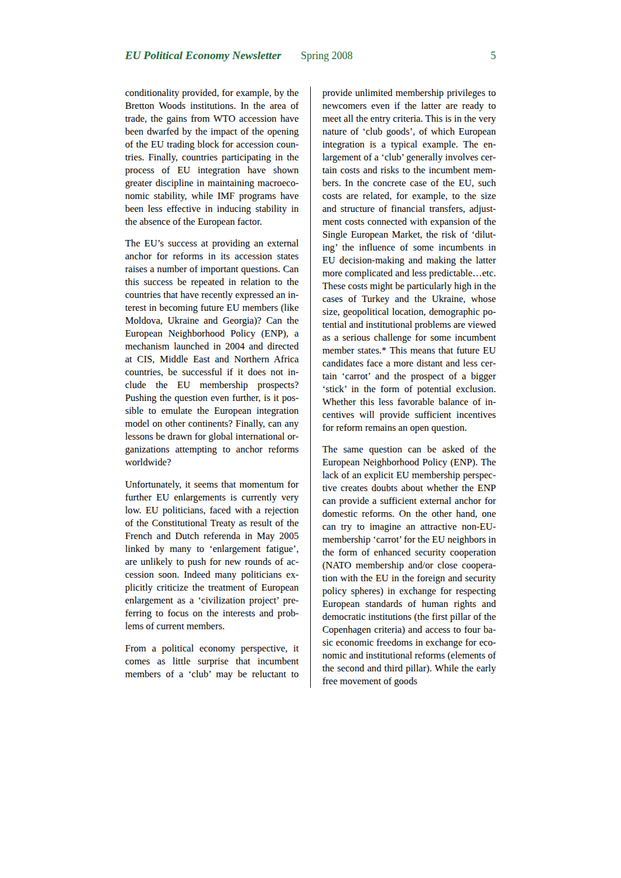EU Political Economy Newsletter Spring 2008 5
conditionality provided, for example, by the Bretton Woods institutions. In the area of trade, the gains from WTO accession have been dwarfed by the impact of the opening of the EU trading block for accession countries. Finally, countries participating in the process of EU integration have shown greater discipline in maintaining macroeconomic stability, while IMF programs have been less effective in inducing stability in the absence of the European factor.
The EU’s success at providing an external anchor for reforms in its accession states raises a number of important questions. Can this success be repeated in relation to the countries that have recently expressed an interest in becoming future EU members (like Moldova, Ukraine and Georgia)? Can the European Neighborhood Policy (ENP), a mechanism launched in 2004 and directed at CIS, Middle East and Northern Africa countries, be successful if it does not include the EU membership prospects? Pushing the question even further, is it possible to emulate the European integration model on other continents? Finally, can any lessons be drawn for global international organizations attempting to anchor reforms worldwide?
Unfortunately, it seems that momentum for further EU enlargements is currently very low. EU politicians, faced with a rejection of the Constitutional Treaty as result of the French and Dutch referenda in May 2005 linked by many to ‘enlargement fatigue’, are unlikely to push for new rounds of accession soon. Indeed many politicians explicitly criticize the treatment of European enlargement as a ‘civilization project’ preferring to focus on the interests and problems of current members.
From a political economy perspective, it comes as little surprise that incumbent members of a ‘club’ may be reluctant to provide unlimited membership privileges to newcomers even if the latter are ready to meet all the entry criteria. This is in the very nature of ‘club goods’, of which European integration is a typical example. The enlargement of a ‘club’ generally involves certain costs and risks to the incumbent members. In the concrete case of the EU, such costs are related, for example, to the size and structure of financial transfers, adjustment costs connected with expansion of the Single European Market, the risk of ‘diluting’ the influence of some incumbents in EU decision-making and making the latter more complicated and less predictable…etc. These costs might be particularly high in the cases of Turkey and the Ukraine, whose size, geopolitical location, demographic potential and institutional problems are viewed as a serious challenge for some incumbent member states.* This means that future EU candidates face a more distant and less certain ‘carrot’ and the prospect of a bigger ‘stick’ in the form of potential exclusion. Whether this less favorable balance of incentives will provide sufficient incentives for reform remains an open question.
The same question can be asked of the European Neighborhood Policy (ENP). The lack of an explicit EU membership perspective creates doubts about whether the ENP can provide a sufficient external anchor for domestic reforms. On the other hand, one can try to imagine an attractive non-EU-membership ‘carrot’ for the EU neighbors in the form of enhanced security cooperation (NATO membership and/or close cooperation with the EU in the foreign and security policy spheres) in exchange for respecting European standards of human rights and democratic institutions (the first pillar of the Copenhagen criteria) and access to four basic economic freedoms in exchange for economic and institutional reforms (elements of the second and third pillar). While the early free movement of goods